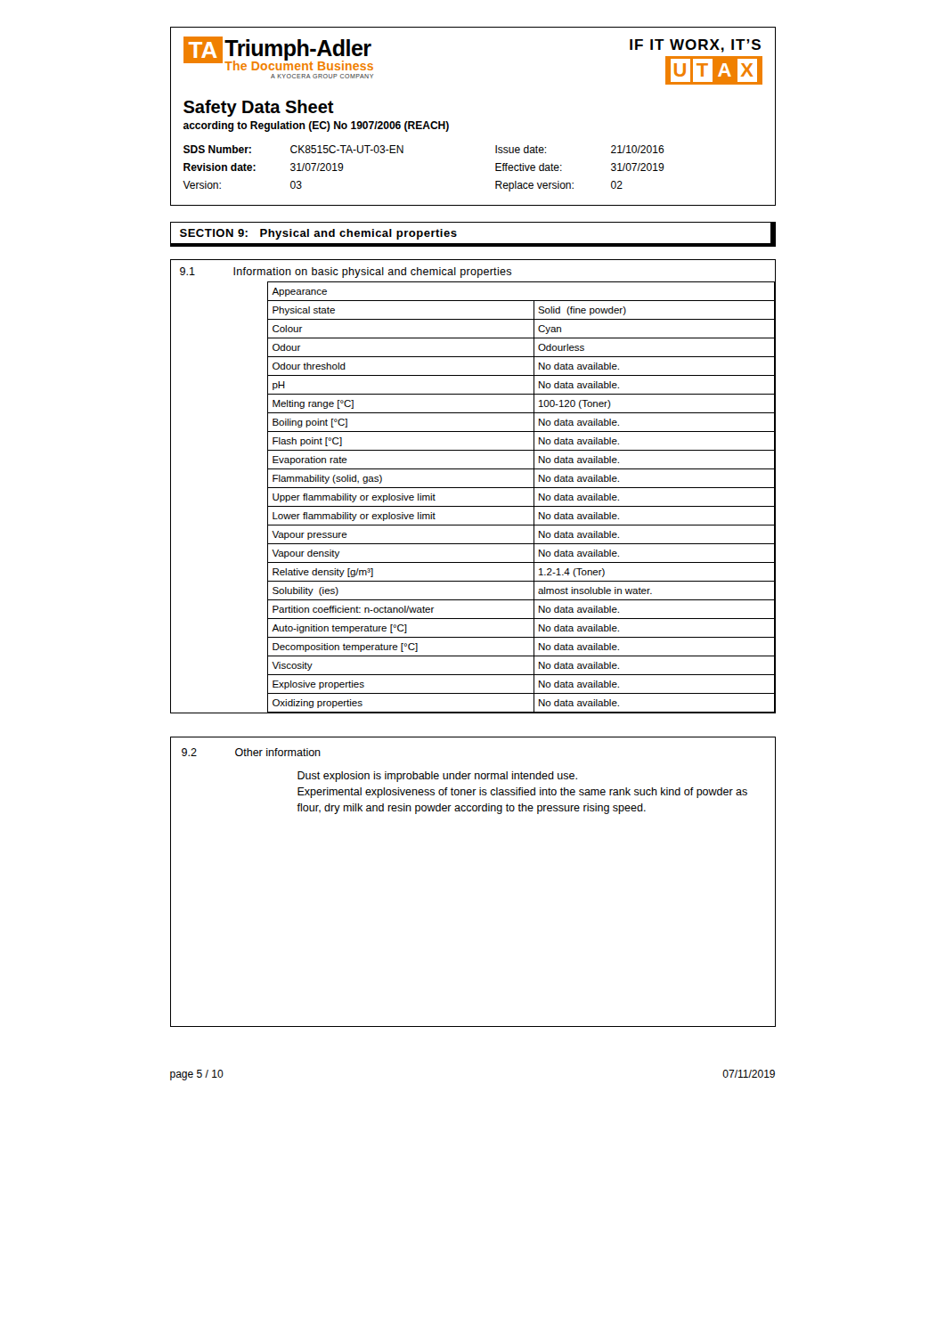TA
Triumph-Adler
The Document Business
A KYOCERA GROUP COMPANY
IF IT WORX, IT’S
UTAX
Safety Data Sheet
according to Regulation (EC) No 1907/2006 (REACH)
| SDS Number: | CK8515C-TA-UT-03-EN | Issue date: | 21/10/2016 |
| Revision date: | 31/07/2019 | Effective date: | 31/07/2019 |
| Version: | 03 | Replace version: | 02 |
SECTION 9: Physical and chemical properties
9.1 Information on basic physical and chemical properties
| | Appearance |
| | Physical state | Solid (fine powder) |
| | Colour | Cyan |
| | Odour | Odourless |
| | Odour threshold | No data available. |
| | pH | No data available. |
| | Melting range [°C] | 100-120 (Toner) |
| | Boiling point [°C] | No data available. |
| | Flash point [°C] | No data available. |
| | Evaporation rate | No data available. |
| | Flammability (solid, gas) | No data available. |
| | Upper flammability or explosive limit | No data available. |
| | Lower flammability or explosive limit | No data available. |
| | Vapour pressure | No data available. |
| | Vapour density | No data available. |
| | Relative density [g/m³] | 1.2-1.4 (Toner) |
| | Solubility (ies) | almost insoluble in water. |
| | Partition coefficient: n-octanol/water | No data available. |
| | Auto-ignition temperature [°C] | No data available. |
| | Decomposition temperature [°C] | No data available. |
| | Viscosity | No data available. |
| | Explosive properties | No data available. |
| | Oxidizing properties | No data available. |
9.2 Other information
Dust explosion is improbable under normal intended use.
Experimental explosiveness of toner is classified into the same rank such kind of powder as flour, dry milk and resin powder according to the pressure rising speed.
page 5 / 10
07/11/2019